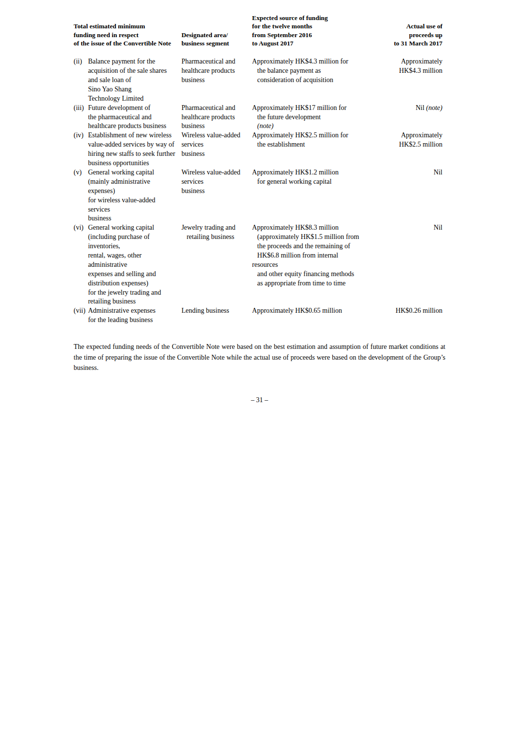| Total estimated minimum funding need in respect of the issue of the Convertible Note | Designated area/ business segment | Expected source of funding for the twelve months from September 2016 to August 2017 | Actual use of proceeds up to 31 March 2017 |
| --- | --- | --- | --- |
| (ii) Balance payment for the acquisition of the sale shares and sale loan of Sino Yao Shang Technology Limited | Pharmaceutical and healthcare products business | Approximately HK$4.3 million for the balance payment as consideration of acquisition | Approximately HK$4.3 million |
| (iii) Future development of the pharmaceutical and healthcare products business | Pharmaceutical and healthcare products business | Approximately HK$17 million for the future development (note) | Nil (note) |
| (iv) Establishment of new wireless value-added services by way of hiring new staffs to seek further business opportunities | Wireless value-added services business | Approximately HK$2.5 million for the establishment | Approximately HK$2.5 million |
| (v) General working capital (mainly administrative expenses) for wireless value-added services business | Wireless value-added services business | Approximately HK$1.2 million for general working capital | Nil |
| (vi) General working capital (including purchase of inventories, rental, wages, other administrative expenses and selling and distribution expenses) for the jewelry trading and retailing business | Jewelry trading and retailing business | Approximately HK$8.3 million (approximately HK$1.5 million from the proceeds and the remaining of HK$6.8 million from internal resources and other equity financing methods as appropriate from time to time | Nil |
| (vii) Administrative expenses for the leading business | Lending business | Approximately HK$0.65 million | HK$0.26 million |
The expected funding needs of the Convertible Note were based on the best estimation and assumption of future market conditions at the time of preparing the issue of the Convertible Note while the actual use of proceeds were based on the development of the Group’s business.
– 31 –